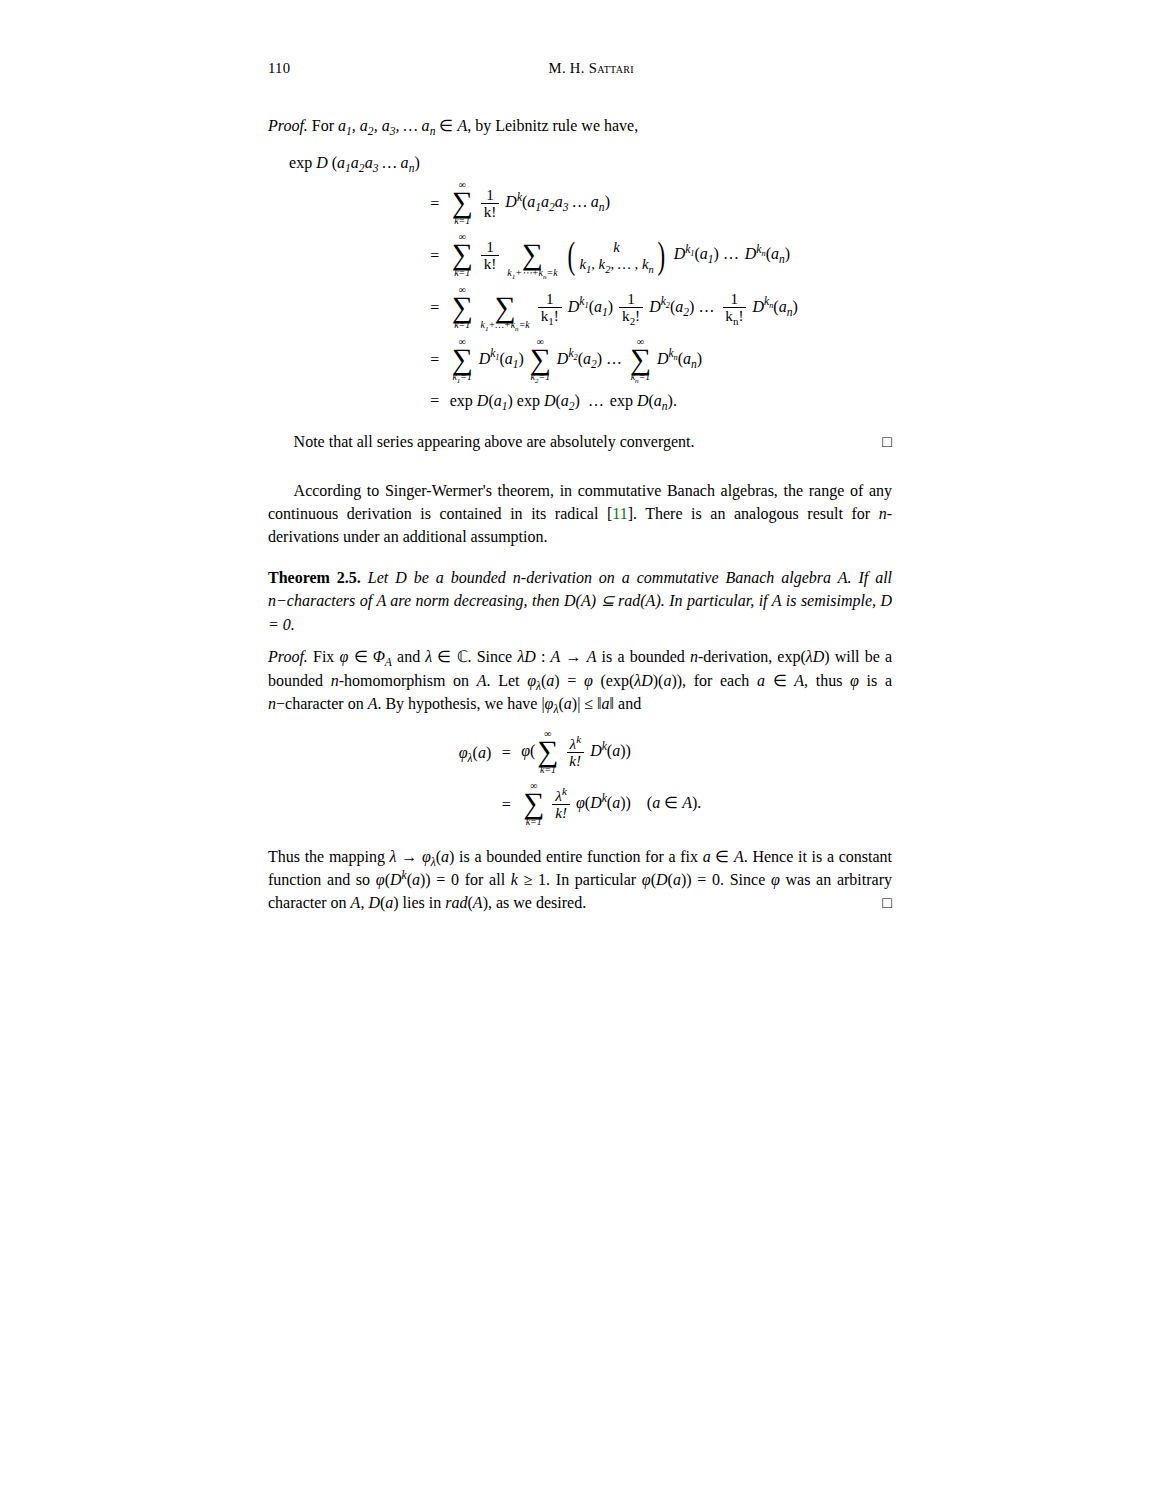110 M. H. Sattari
Proof. For a1, a2, a3, … an ∈ A, by Leibnitz rule we have,
| exp D ( a 1 a 2 a 3 … a n ) | | |
| | = | ∞ ∑ k=1 1 k! D k ( a 1 a 2 a 3 … a n ) |
| | = | ∞ ∑ k=1 1 k! ∑ k 1 +⋯+k n =k ( k k 1 , k 2 , … , k n ) D k 1 ( a 1 ) … D k n ( a n ) |
| | = | ∞ ∑ k=1 ∑ k 1 +…+k n =k 1 k 1 ! D k 1 ( a 1 ) 1 k 2 ! D k 2 ( a 2 ) … 1 k n ! D k n ( a n ) |
| | = | ∞ ∑ k 1 =1 D k 1 ( a 1 ) ∞ ∑ k 2 =1 D k 2 ( a 2 ) … ∞ ∑ k n =1 D k n ( a n ) |
| | = | exp D ( a 1 ) exp D ( a 2 ) … exp D ( a n ). |
Note that all series appearing above are absolutely convergent. □
According to Singer-Wermer's theorem, in commutative Banach algebras, the range of any continuous derivation is contained in its radical [11]. There is an analogous result for n-derivations under an additional assumption.
Theorem 2.5. Let D be a bounded n-derivation on a commutative Banach algebra A. If all n−characters of A are norm decreasing, then D(A) ⊆ rad(A). In particular, if A is semisimple, D = 0.
Proof. Fix φ ∈ ΦA and λ ∈ ℂ. Since λD : A → A is a bounded n-derivation, exp(λD) will be a bounded n-homomorphism on A. Let φλ(a) = φ (exp(λD)(a)), for each a ∈ A, thus φ is a n−character on A. By hypothesis, we have |φλ(a)| ≤ ‖a‖ and
| φ λ ( a ) | = | φ ( ∞ ∑ k=1 λ k k! D k ( a )) |
| | = | ∞ ∑ k=1 λ k k! φ ( D k ( a )) ( a ∈ A ). |
Thus the mapping λ → φλ(a) is a bounded entire function for a fix a ∈ A. Hence it is a constant function and so φ(Dk(a)) = 0 for all k ≥ 1. In particular φ(D(a)) = 0. Since φ was an arbitrary character on A, D(a) lies in rad(A), as we desired. □